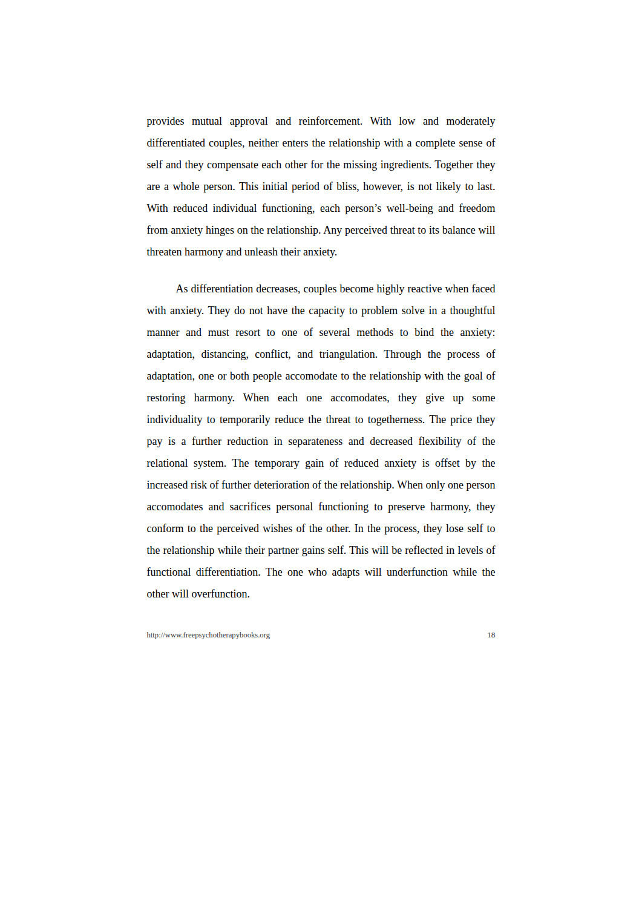provides mutual approval and reinforcement. With low and moderately differentiated couples, neither enters the relationship with a complete sense of self and they compensate each other for the missing ingredients. Together they are a whole person. This initial period of bliss, however, is not likely to last. With reduced individual functioning, each person’s well-being and freedom from anxiety hinges on the relationship. Any perceived threat to its balance will threaten harmony and unleash their anxiety.
As differentiation decreases, couples become highly reactive when faced with anxiety. They do not have the capacity to problem solve in a thoughtful manner and must resort to one of several methods to bind the anxiety: adaptation, distancing, conflict, and triangulation. Through the process of adaptation, one or both people accomodate to the relationship with the goal of restoring harmony. When each one accomodates, they give up some individuality to temporarily reduce the threat to togetherness. The price they pay is a further reduction in separateness and decreased flexibility of the relational system. The temporary gain of reduced anxiety is offset by the increased risk of further deterioration of the relationship. When only one person accomodates and sacrifices personal functioning to preserve harmony, they conform to the perceived wishes of the other. In the process, they lose self to the relationship while their partner gains self. This will be reflected in levels of functional differentiation. The one who adapts will underfunction while the other will overfunction.
http://www.freepsychotherapybooks.org 18